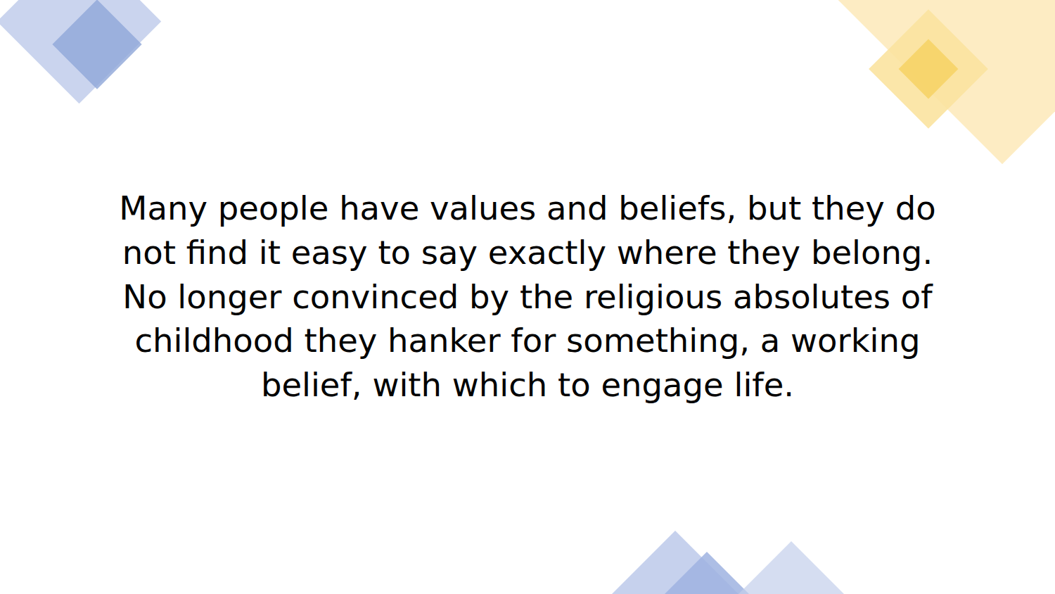Many people have values and beliefs, but they do not find it easy to say exactly where they belong. No longer convinced by the religious absolutes of childhood they hanker for something, a working belief, with which to engage life.